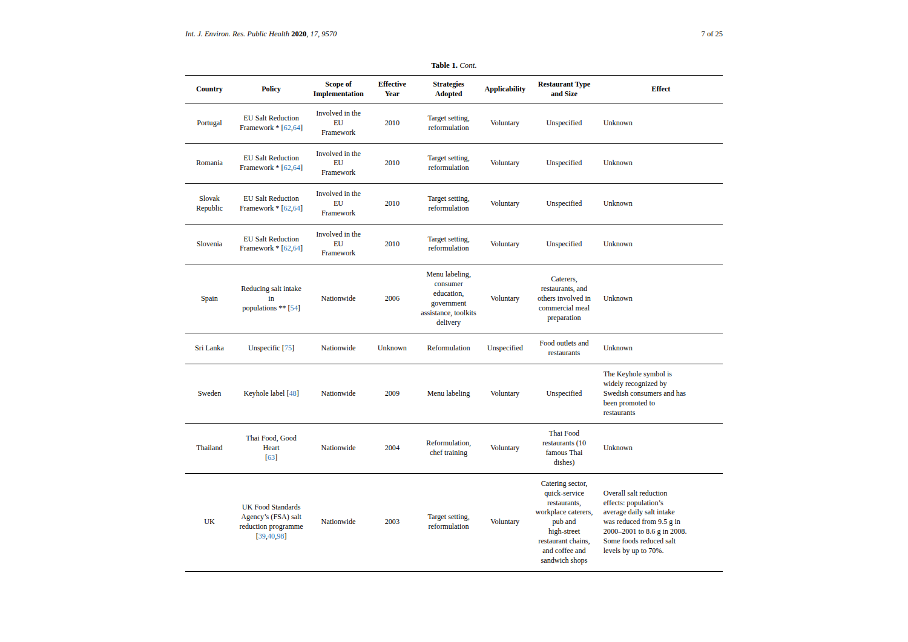Int. J. Environ. Res. Public Health 2020, 17, 9570
7 of 25
Table 1. Cont.
| Country | Policy | Scope of Implementation | Effective Year | Strategies Adopted | Applicability | Restaurant Type and Size | Effect |
| --- | --- | --- | --- | --- | --- | --- | --- |
| Portugal | EU Salt Reduction Framework * [ 62 , 64 ] | Involved in the EU Framework | 2010 | Target setting, reformulation | Voluntary | Unspecified | Unknown |
| Romania | EU Salt Reduction Framework * [ 62 , 64 ] | Involved in the EU Framework | 2010 | Target setting, reformulation | Voluntary | Unspecified | Unknown |
| Slovak Republic | EU Salt Reduction Framework * [ 62 , 64 ] | Involved in the EU Framework | 2010 | Target setting, reformulation | Voluntary | Unspecified | Unknown |
| Slovenia | EU Salt Reduction Framework * [ 62 , 64 ] | Involved in the EU Framework | 2010 | Target setting, reformulation | Voluntary | Unspecified | Unknown |
| Spain | Reducing salt intake in populations ** [ 54 ] | Nationwide | 2006 | Menu labeling, consumer education, government assistance, toolkits delivery | Voluntary | Caterers, restaurants, and others involved in commercial meal preparation | Unknown |
| Sri Lanka | Unspecific [ 75 ] | Nationwide | Unknown | Reformulation | Unspecified | Food outlets and restaurants | Unknown |
| Sweden | Keyhole label [ 48 ] | Nationwide | 2009 | Menu labeling | Voluntary | Unspecified | The Keyhole symbol is widely recognized by Swedish consumers and has been promoted to restaurants |
| Thailand | Thai Food, Good Heart [ 63 ] | Nationwide | 2004 | Reformulation, chef training | Voluntary | Thai Food restaurants (10 famous Thai dishes) | Unknown |
| UK | UK Food Standards Agency’s (FSA) salt reduction programme [ 39 , 40 , 98 ] | Nationwide | 2003 | Target setting, reformulation | Voluntary | Catering sector, quick-service restaurants, workplace caterers, pub and high-street restaurant chains, and coffee and sandwich shops | Overall salt reduction effects: population’s average daily salt intake was reduced from 9.5 g in 2000–2001 to 8.6 g in 2008. Some foods reduced salt levels by up to 70%. |